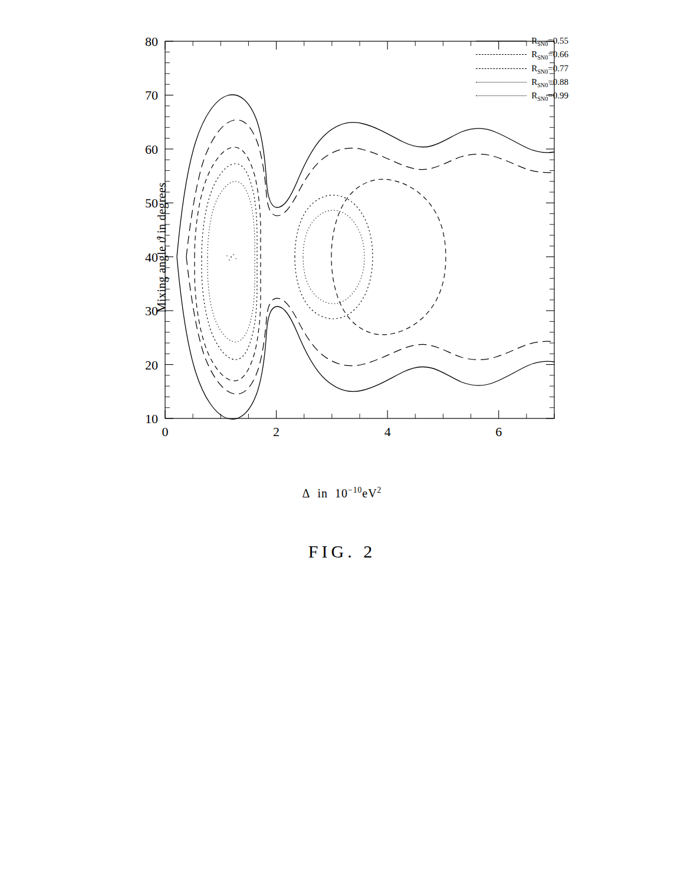Mixing angle ϑ in degrees
10 20 30 40 50 60 70 80 0 2 4 6
RSN0=0.55
RSN0=0.66
RSN0=0.77
RSN0=0.88
RSN0=0.99
Δ in 10−10eV2
FIG. 2